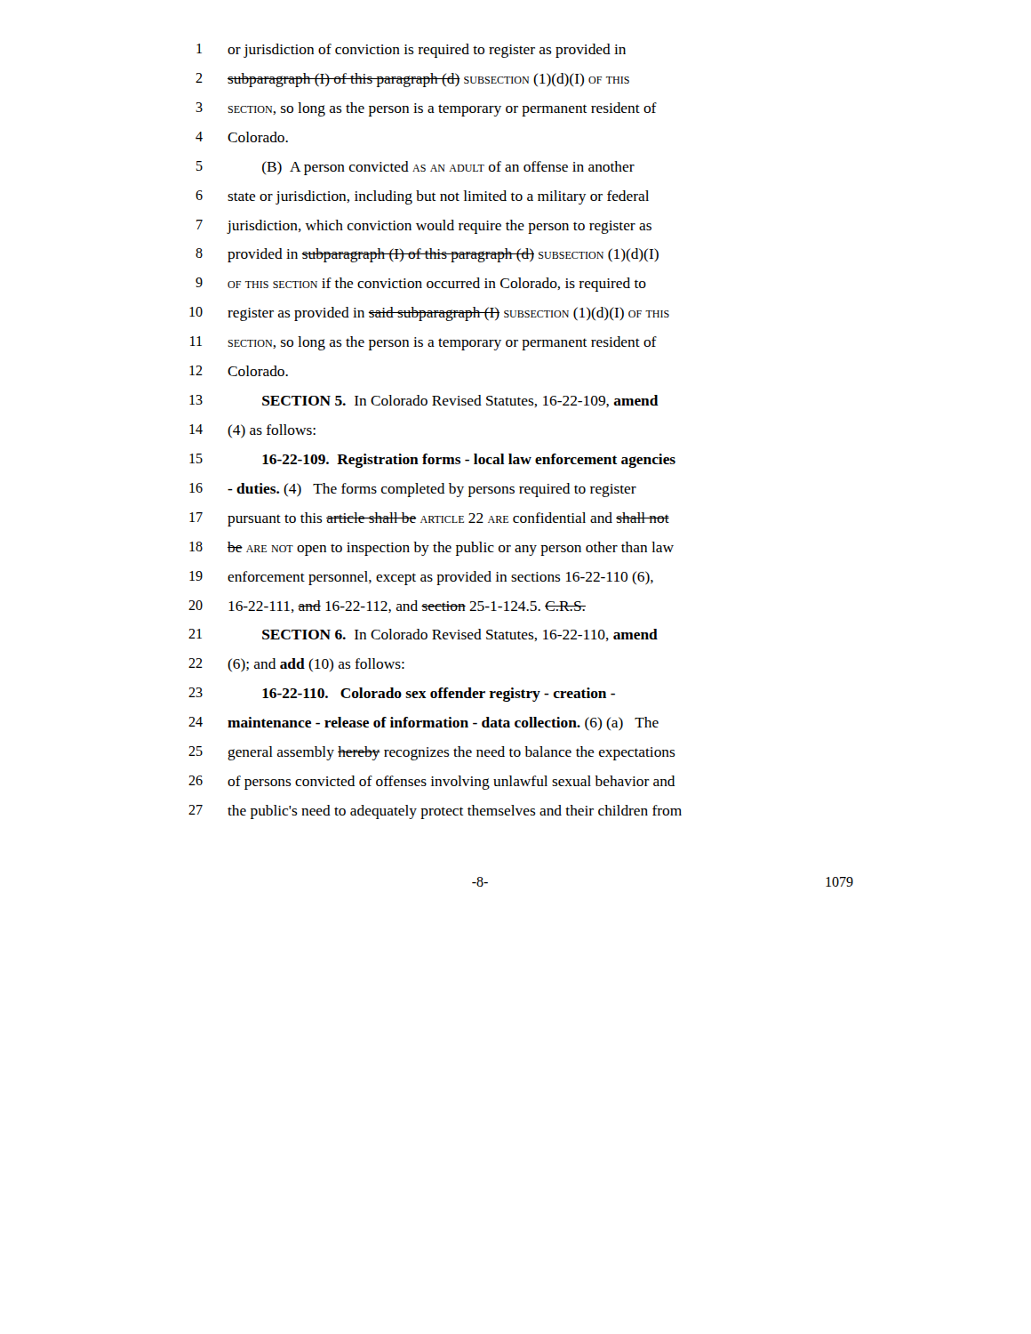or jurisdiction of conviction is required to register as provided in
subparagraph (I) of this paragraph (d) subsection (1)(d)(I) of this
section, so long as the person is a temporary or permanent resident of
Colorado.
(B) A person convicted as an adult of an offense in another
state or jurisdiction, including but not limited to a military or federal
jurisdiction, which conviction would require the person to register as
provided in subparagraph (I) of this paragraph (d) subsection (1)(d)(I)
of this section if the conviction occurred in Colorado, is required to
register as provided in said subparagraph (I) subsection (1)(d)(I) of this
section, so long as the person is a temporary or permanent resident of
Colorado.
SECTION 5. In Colorado Revised Statutes, 16-22-109, amend
(4) as follows:
16-22-109. Registration forms - local law enforcement agencies
- duties. (4) The forms completed by persons required to register
pursuant to this article shall be article 22 are confidential and shall not
be are not open to inspection by the public or any person other than law
enforcement personnel, except as provided in sections 16-22-110 (6),
16-22-111, and 16-22-112, and section 25-1-124.5. C.R.S.
SECTION 6. In Colorado Revised Statutes, 16-22-110, amend
(6); and add (10) as follows:
16-22-110. Colorado sex offender registry - creation -
maintenance - release of information - data collection. (6) (a) The
general assembly hereby recognizes the need to balance the expectations
of persons convicted of offenses involving unlawful sexual behavior and
the public's need to adequately protect themselves and their children from
-8-
1079